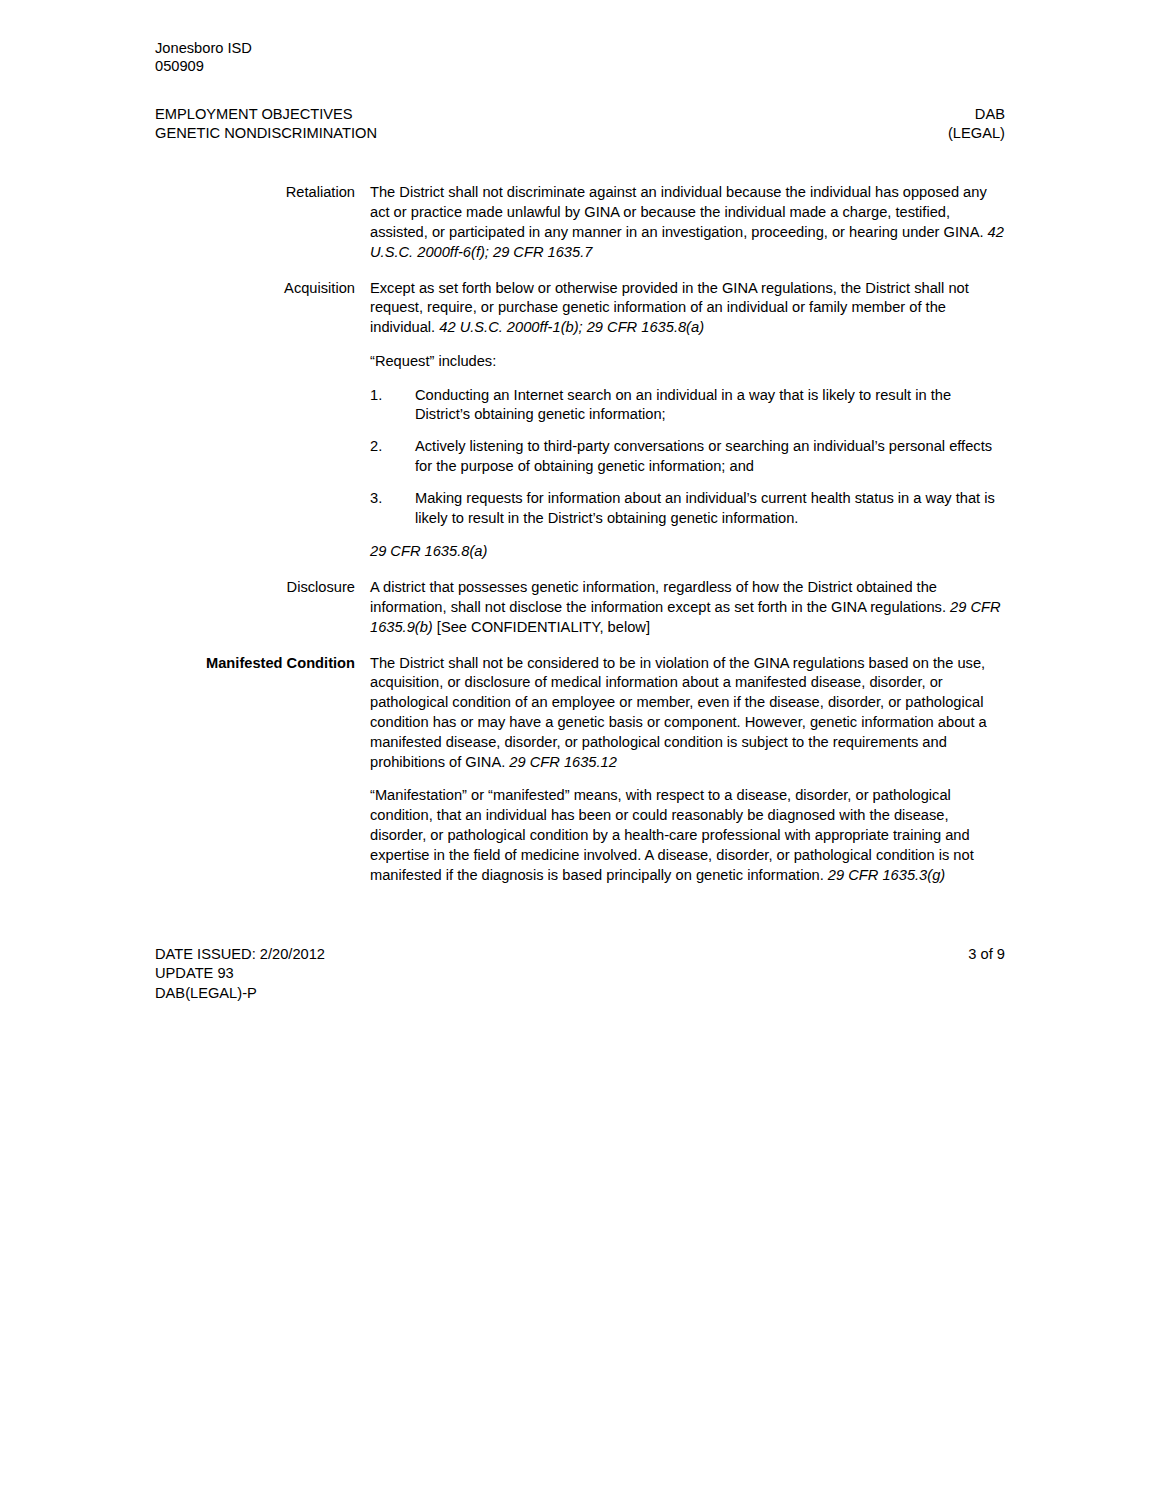Jonesboro ISD
050909
EMPLOYMENT OBJECTIVES
GENETIC NONDISCRIMINATION
DAB
(LEGAL)
Retaliation
The District shall not discriminate against an individual because the individual has opposed any act or practice made unlawful by GINA or because the individual made a charge, testified, assisted, or participated in any manner in an investigation, proceeding, or hearing under GINA. 42 U.S.C. 2000ff-6(f); 29 CFR 1635.7
Acquisition
Except as set forth below or otherwise provided in the GINA regulations, the District shall not request, require, or purchase genetic information of an individual or family member of the individual. 42 U.S.C. 2000ff-1(b); 29 CFR 1635.8(a)
“Request” includes:
Conducting an Internet search on an individual in a way that is likely to result in the District’s obtaining genetic information;
Actively listening to third-party conversations or searching an individual’s personal effects for the purpose of obtaining genetic information; and
Making requests for information about an individual’s current health status in a way that is likely to result in the District’s obtaining genetic information.
29 CFR 1635.8(a)
Disclosure
A district that possesses genetic information, regardless of how the District obtained the information, shall not disclose the information except as set forth in the GINA regulations. 29 CFR 1635.9(b) [See CONFIDENTIALITY, below]
Manifested Condition
The District shall not be considered to be in violation of the GINA regulations based on the use, acquisition, or disclosure of medical information about a manifested disease, disorder, or pathological condition of an employee or member, even if the disease, disorder, or pathological condition has or may have a genetic basis or component. However, genetic information about a manifested disease, disorder, or pathological condition is subject to the requirements and prohibitions of GINA. 29 CFR 1635.12
“Manifestation” or “manifested” means, with respect to a disease, disorder, or pathological condition, that an individual has been or could reasonably be diagnosed with the disease, disorder, or pathological condition by a health-care professional with appropriate training and expertise in the field of medicine involved. A disease, disorder, or pathological condition is not manifested if the diagnosis is based principally on genetic information. 29 CFR 1635.3(g)
DATE ISSUED: 2/20/2012
UPDATE 93
DAB(LEGAL)-P
3 of 9